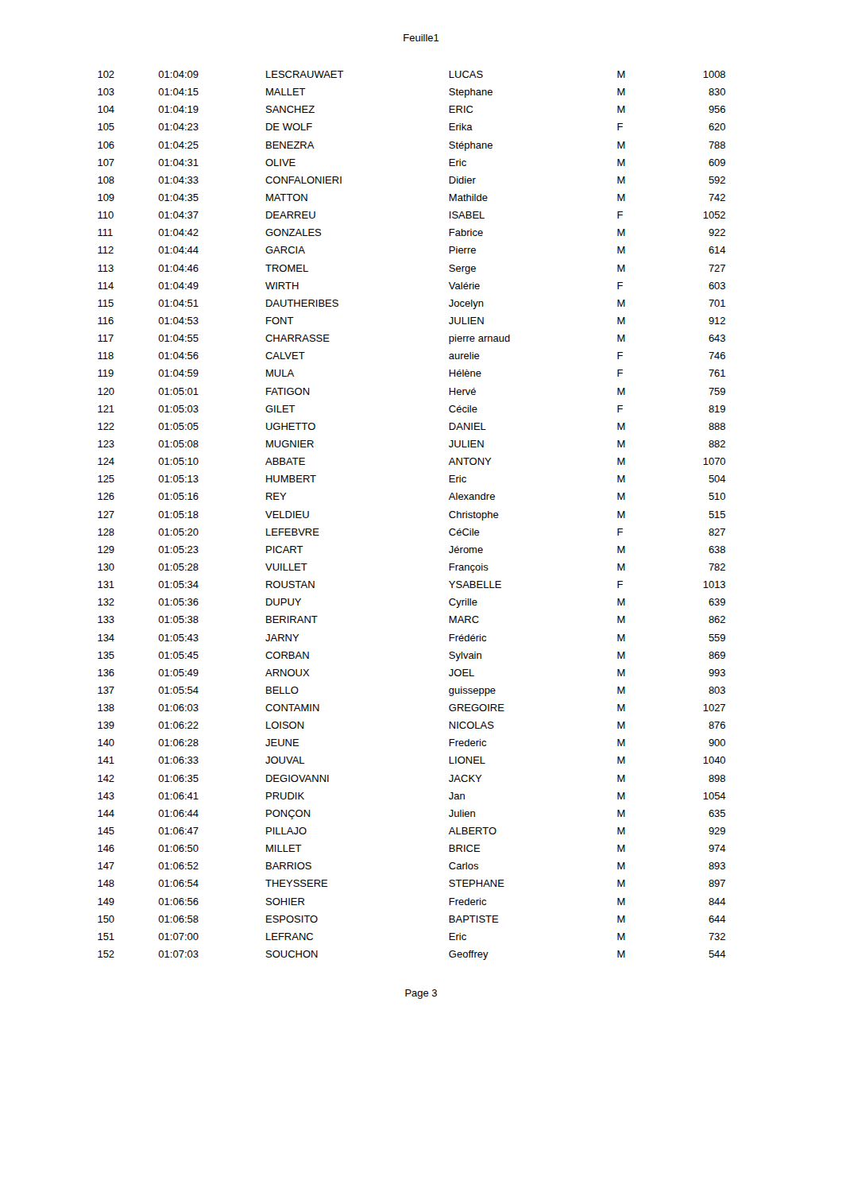Feuille1
| 102 | 01:04:09 | LESCRAUWAET | LUCAS | M | 1008 |
| 103 | 01:04:15 | MALLET | Stephane | M | 830 |
| 104 | 01:04:19 | SANCHEZ | ERIC | M | 956 |
| 105 | 01:04:23 | DE WOLF | Erika | F | 620 |
| 106 | 01:04:25 | BENEZRA | Stéphane | M | 788 |
| 107 | 01:04:31 | OLIVE | Eric | M | 609 |
| 108 | 01:04:33 | CONFALONIERI | Didier | M | 592 |
| 109 | 01:04:35 | MATTON | Mathilde | M | 742 |
| 110 | 01:04:37 | DEARREU | ISABEL | F | 1052 |
| 111 | 01:04:42 | GONZALES | Fabrice | M | 922 |
| 112 | 01:04:44 | GARCIA | Pierre | M | 614 |
| 113 | 01:04:46 | TROMEL | Serge | M | 727 |
| 114 | 01:04:49 | WIRTH | Valérie | F | 603 |
| 115 | 01:04:51 | DAUTHERIBES | Jocelyn | M | 701 |
| 116 | 01:04:53 | FONT | JULIEN | M | 912 |
| 117 | 01:04:55 | CHARRASSE | pierre arnaud | M | 643 |
| 118 | 01:04:56 | CALVET | aurelie | F | 746 |
| 119 | 01:04:59 | MULA | Hélène | F | 761 |
| 120 | 01:05:01 | FATIGON | Hervé | M | 759 |
| 121 | 01:05:03 | GILET | Cécile | F | 819 |
| 122 | 01:05:05 | UGHETTO | DANIEL | M | 888 |
| 123 | 01:05:08 | MUGNIER | JULIEN | M | 882 |
| 124 | 01:05:10 | ABBATE | ANTONY | M | 1070 |
| 125 | 01:05:13 | HUMBERT | Eric | M | 504 |
| 126 | 01:05:16 | REY | Alexandre | M | 510 |
| 127 | 01:05:18 | VELDIEU | Christophe | M | 515 |
| 128 | 01:05:20 | LEFEBVRE | CéCile | F | 827 |
| 129 | 01:05:23 | PICART | Jérome | M | 638 |
| 130 | 01:05:28 | VUILLET | François | M | 782 |
| 131 | 01:05:34 | ROUSTAN | YSABELLE | F | 1013 |
| 132 | 01:05:36 | DUPUY | Cyrille | M | 639 |
| 133 | 01:05:38 | BERIRANT | MARC | M | 862 |
| 134 | 01:05:43 | JARNY | Frédéric | M | 559 |
| 135 | 01:05:45 | CORBAN | Sylvain | M | 869 |
| 136 | 01:05:49 | ARNOUX | JOEL | M | 993 |
| 137 | 01:05:54 | BELLO | guisseppe | M | 803 |
| 138 | 01:06:03 | CONTAMIN | GREGOIRE | M | 1027 |
| 139 | 01:06:22 | LOISON | NICOLAS | M | 876 |
| 140 | 01:06:28 | JEUNE | Frederic | M | 900 |
| 141 | 01:06:33 | JOUVAL | LIONEL | M | 1040 |
| 142 | 01:06:35 | DEGIOVANNI | JACKY | M | 898 |
| 143 | 01:06:41 | PRUDIK | Jan | M | 1054 |
| 144 | 01:06:44 | PONÇON | Julien | M | 635 |
| 145 | 01:06:47 | PILLAJO | ALBERTO | M | 929 |
| 146 | 01:06:50 | MILLET | BRICE | M | 974 |
| 147 | 01:06:52 | BARRIOS | Carlos | M | 893 |
| 148 | 01:06:54 | THEYSSERE | STEPHANE | M | 897 |
| 149 | 01:06:56 | SOHIER | Frederic | M | 844 |
| 150 | 01:06:58 | ESPOSITO | BAPTISTE | M | 644 |
| 151 | 01:07:00 | LEFRANC | Eric | M | 732 |
| 152 | 01:07:03 | SOUCHON | Geoffrey | M | 544 |
Page 3